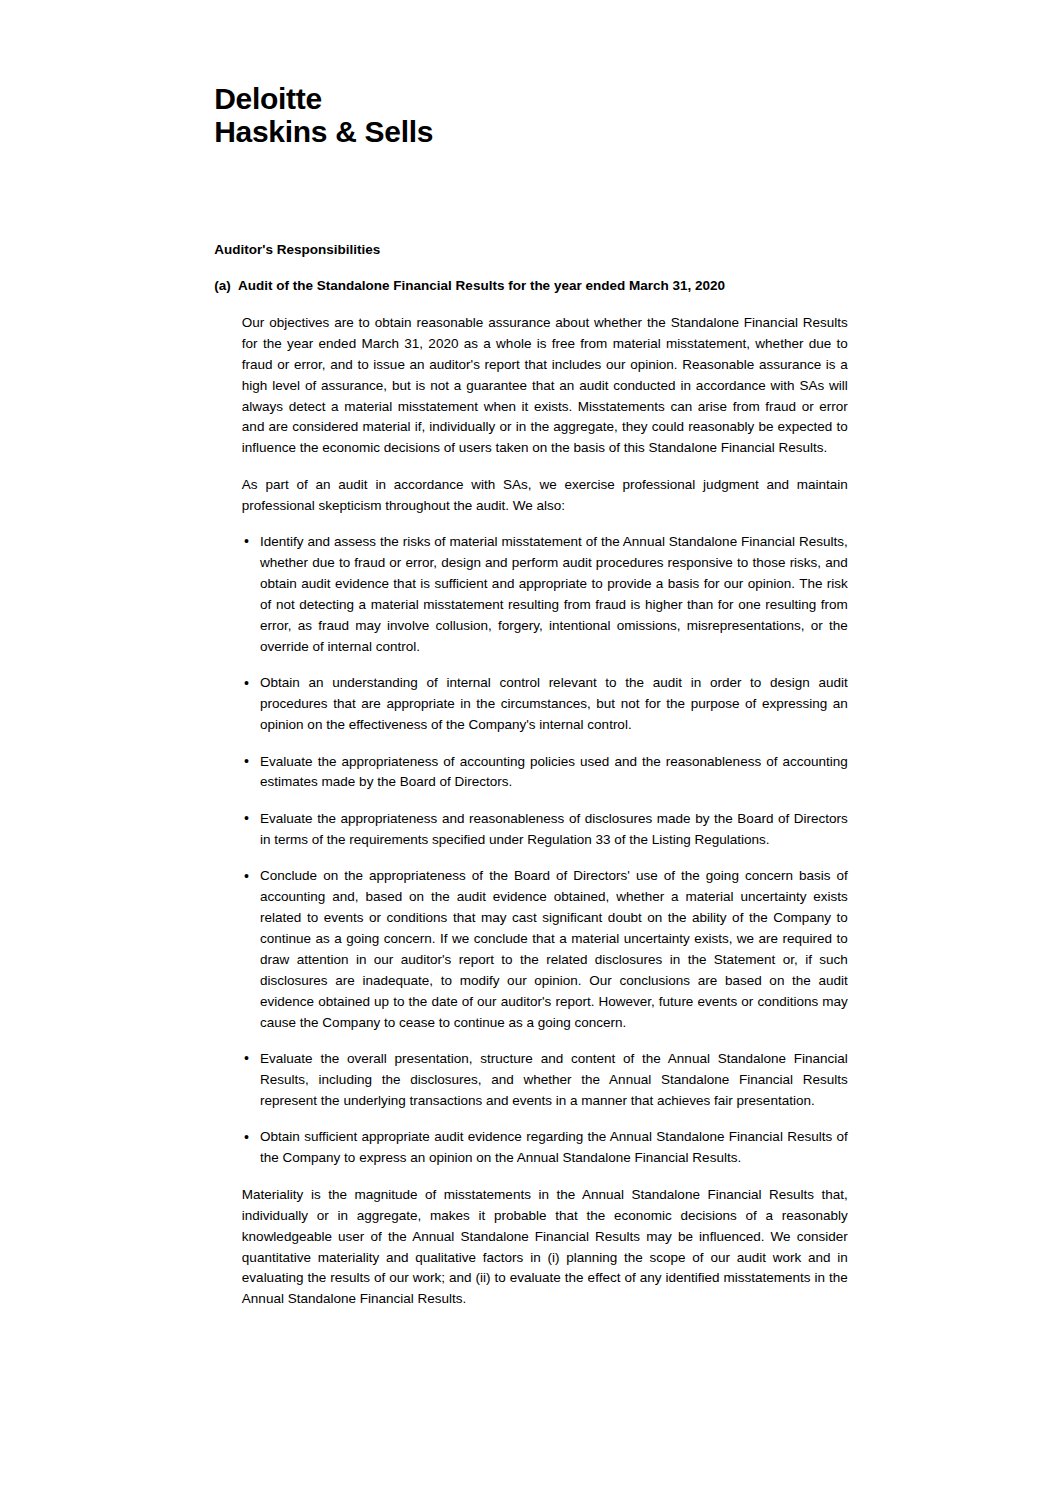Deloitte
Haskins & Sells
Auditor's Responsibilities
(a) Audit of the Standalone Financial Results for the year ended March 31, 2020
Our objectives are to obtain reasonable assurance about whether the Standalone Financial Results for the year ended March 31, 2020 as a whole is free from material misstatement, whether due to fraud or error, and to issue an auditor's report that includes our opinion. Reasonable assurance is a high level of assurance, but is not a guarantee that an audit conducted in accordance with SAs will always detect a material misstatement when it exists. Misstatements can arise from fraud or error and are considered material if, individually or in the aggregate, they could reasonably be expected to influence the economic decisions of users taken on the basis of this Standalone Financial Results.
As part of an audit in accordance with SAs, we exercise professional judgment and maintain professional skepticism throughout the audit. We also:
Identify and assess the risks of material misstatement of the Annual Standalone Financial Results, whether due to fraud or error, design and perform audit procedures responsive to those risks, and obtain audit evidence that is sufficient and appropriate to provide a basis for our opinion. The risk of not detecting a material misstatement resulting from fraud is higher than for one resulting from error, as fraud may involve collusion, forgery, intentional omissions, misrepresentations, or the override of internal control.
Obtain an understanding of internal control relevant to the audit in order to design audit procedures that are appropriate in the circumstances, but not for the purpose of expressing an opinion on the effectiveness of the Company's internal control.
Evaluate the appropriateness of accounting policies used and the reasonableness of accounting estimates made by the Board of Directors.
Evaluate the appropriateness and reasonableness of disclosures made by the Board of Directors in terms of the requirements specified under Regulation 33 of the Listing Regulations.
Conclude on the appropriateness of the Board of Directors' use of the going concern basis of accounting and, based on the audit evidence obtained, whether a material uncertainty exists related to events or conditions that may cast significant doubt on the ability of the Company to continue as a going concern. If we conclude that a material uncertainty exists, we are required to draw attention in our auditor's report to the related disclosures in the Statement or, if such disclosures are inadequate, to modify our opinion. Our conclusions are based on the audit evidence obtained up to the date of our auditor's report. However, future events or conditions may cause the Company to cease to continue as a going concern.
Evaluate the overall presentation, structure and content of the Annual Standalone Financial Results, including the disclosures, and whether the Annual Standalone Financial Results represent the underlying transactions and events in a manner that achieves fair presentation.
Obtain sufficient appropriate audit evidence regarding the Annual Standalone Financial Results of the Company to express an opinion on the Annual Standalone Financial Results.
Materiality is the magnitude of misstatements in the Annual Standalone Financial Results that, individually or in aggregate, makes it probable that the economic decisions of a reasonably knowledgeable user of the Annual Standalone Financial Results may be influenced. We consider quantitative materiality and qualitative factors in (i) planning the scope of our audit work and in evaluating the results of our work; and (ii) to evaluate the effect of any identified misstatements in the Annual Standalone Financial Results.